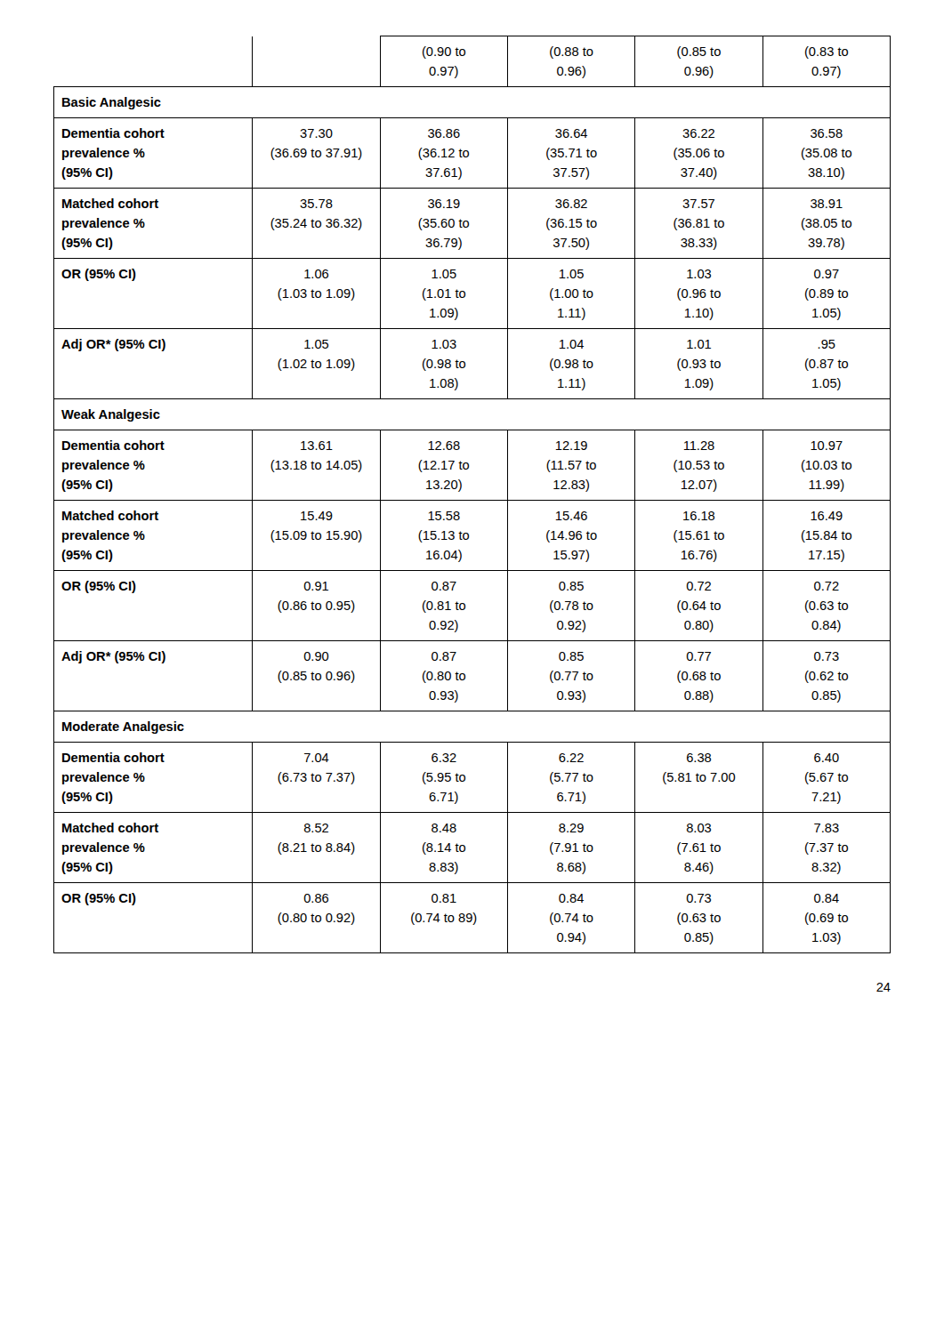| | | (0.90 to 0.97) | (0.88 to 0.96) | (0.85 to 0.96) | (0.83 to 0.97) |
| Basic Analgesic |
| Dementia cohort prevalence % (95% CI) | 37.30 (36.69 to 37.91) | 36.86 (36.12 to 37.61) | 36.64 (35.71 to 37.57) | 36.22 (35.06 to 37.40) | 36.58 (35.08 to 38.10) |
| Matched cohort prevalence % (95% CI) | 35.78 (35.24 to 36.32) | 36.19 (35.60 to 36.79) | 36.82 (36.15 to 37.50) | 37.57 (36.81 to 38.33) | 38.91 (38.05 to 39.78) |
| OR (95% CI) | 1.06 (1.03 to 1.09) | 1.05 (1.01 to 1.09) | 1.05 (1.00 to 1.11) | 1.03 (0.96 to 1.10) | 0.97 (0.89 to 1.05) |
| Adj OR* (95% CI) | 1.05 (1.02 to 1.09) | 1.03 (0.98 to 1.08) | 1.04 (0.98 to 1.11) | 1.01 (0.93 to 1.09) | .95 (0.87 to 1.05) |
| Weak Analgesic |
| Dementia cohort prevalence % (95% CI) | 13.61 (13.18 to 14.05) | 12.68 (12.17 to 13.20) | 12.19 (11.57 to 12.83) | 11.28 (10.53 to 12.07) | 10.97 (10.03 to 11.99) |
| Matched cohort prevalence % (95% CI) | 15.49 (15.09 to 15.90) | 15.58 (15.13 to 16.04) | 15.46 (14.96 to 15.97) | 16.18 (15.61 to 16.76) | 16.49 (15.84 to 17.15) |
| OR (95% CI) | 0.91 (0.86 to 0.95) | 0.87 (0.81 to 0.92) | 0.85 (0.78 to 0.92) | 0.72 (0.64 to 0.80) | 0.72 (0.63 to 0.84) |
| Adj OR* (95% CI) | 0.90 (0.85 to 0.96) | 0.87 (0.80 to 0.93) | 0.85 (0.77 to 0.93) | 0.77 (0.68 to 0.88) | 0.73 (0.62 to 0.85) |
| Moderate Analgesic |
| Dementia cohort prevalence % (95% CI) | 7.04 (6.73 to 7.37) | 6.32 (5.95 to 6.71) | 6.22 (5.77 to 6.71) | 6.38 (5.81 to 7.00 | 6.40 (5.67 to 7.21) |
| Matched cohort prevalence % (95% CI) | 8.52 (8.21 to 8.84) | 8.48 (8.14 to 8.83) | 8.29 (7.91 to 8.68) | 8.03 (7.61 to 8.46) | 7.83 (7.37 to 8.32) |
| OR (95% CI) | 0.86 (0.80 to 0.92) | 0.81 (0.74 to 89) | 0.84 (0.74 to 0.94) | 0.73 (0.63 to 0.85) | 0.84 (0.69 to 1.03) |
24